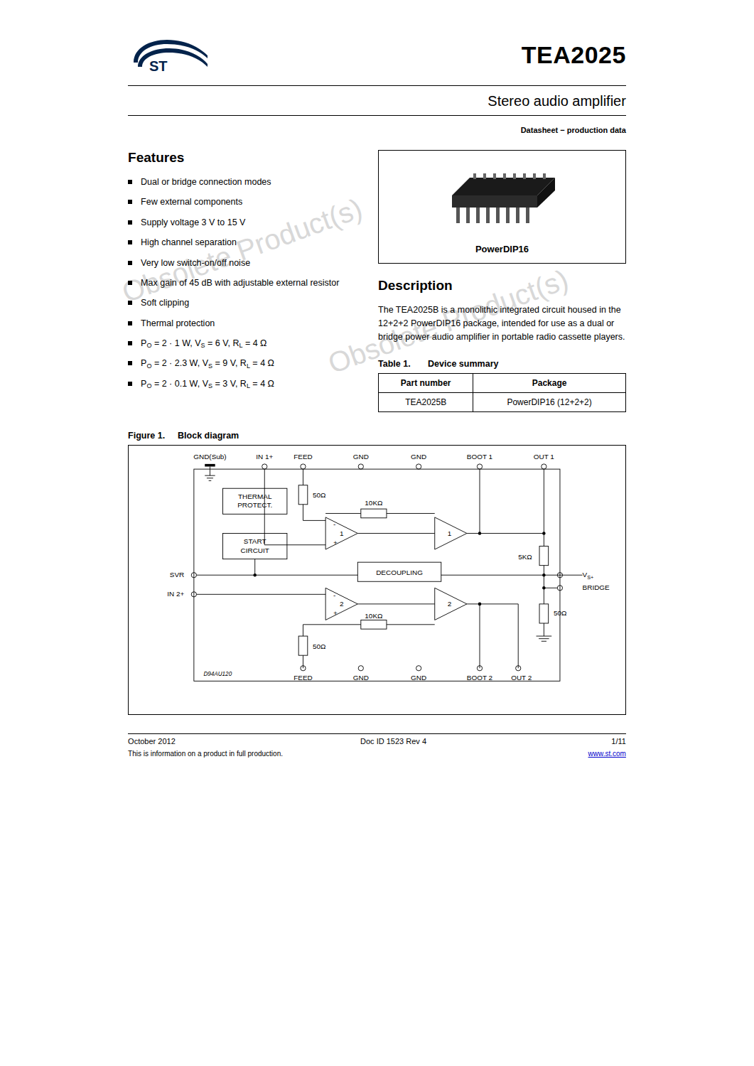Obsolete Product(s)
Obsolete Product(s)
ST
TEA2025
Stereo audio amplifier
Datasheet − production data
Features
Dual or bridge connection modes
Few external components
Supply voltage 3 V to 15 V
High channel separation
Very low switch-on/off noise
Max gain of 45 dB with adjustable external resistor
Soft clipping
Thermal protection
PO = 2 · 1 W, VS = 6 V, RL = 4 Ω
PO = 2 · 2.3 W, VS = 9 V, RL = 4 Ω
PO = 2 · 0.1 W, VS = 3 V, RL = 4 Ω
PowerDIP16
Description
The TEA2025B is a monolithic integrated circuit housed in the 12+2+2 PowerDIP16 package, intended for use as a dual or bridge power audio amplifier in portable radio cassette players.
Table 1. Device summary
| Part number | Package |
| --- | --- |
| TEA2025B | PowerDIP16 (12+2+2) |
Figure 1. Block diagram
GND(Sub) IN 1+ FEED GND GND BOOT 1 OUT 1 THERMAL PROTECT. START CIRCUIT DECOUPLING 50Ω 10KΩ - + 1 1 5KΩ SVR VS+ BRIDGE 50Ω IN 2+ - + 2 10KΩ 2 50Ω FEED GND GND BOOT 2 OUT 2 D94AU120
October 2012
Doc ID 1523 Rev 4
1/11
This is information on a product in full production.
www.st.com